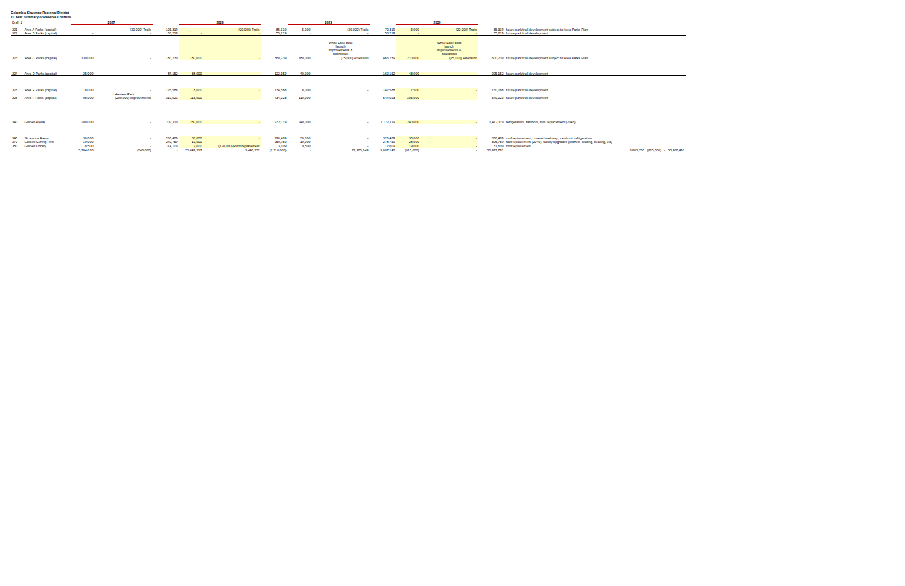Columbia Shuswap Regional District
10 Year Summary of Reserve Contribs
| Draft 1 | | 2027 | | 2028 | | 2029 | | 2030 | | |
| 321 | Area A Parks (capital) | - | (20,000) Trails | 105,319 | - | (20,000) Trails | 85,319 | 5,000 | (20,000) Trails | 70,319 | 5,000 | (20,000) Trails | 55,319 | future park/trail development subject to Area Parks Plan |
| 322 | Area B Parks (capital) | - | - | 55,219 | - | - | 55,219 | - | - | 55,219 | - | - | 55,219 | future park/trail development |
| | | | | | | | | | White Lake boat launch improvements & boardwalk | | | White Lake boat launch improvements & boardwalk | | |
| 323 | Area C Parks (capital) | 130,000 | - | 180,239 | 180,000 | - | 360,239 | 180,000 | (75,000) extension | 465,239 | 210,000 | (75,000) extension | 600,239 | future park/trail development subject to Area Parks Plan |
| 324 | Area D Parks (capital) | 35,000 | - | 84,152 | 38,000 | - | 122,152 | 40,000 | - | 162,152 | 43,000 | - | 205,152 | future park/trail development |
| 325 | Area E Parks (capital) | 8,000 | - | 126,588 | 8,000 | - | 134,588 | 8,000 | - | 142,588 | 7,500 | - | 150,088 | future park/trail development |
| | | | Lakeview Park | | | | | | | | | | | |
| 326 | Area F Parks (capital) | 95,000 | (200,000) improvements | 319,023 | 115,000 | - | 434,023 | 110,000 | - | 544,023 | 105,000 | - | 649,023 | future park/trail development |
| 340 | Golden Arena | 200,000 | - | 702,119 | 230,000 | - | 932,119 | 240,000 | - | 1,172,119 | 240,000 | - | 1,412,119 | refrigeration, zamboni, roof replacement (2045) |
| 345 | Sicamous Arena | 30,000 | - | 266,489 | 30,000 | - | 296,489 | 30,000 | - | 326,489 | 30,000 | - | 356,489 | roof replacement; covered walkway; zamboni; refrigeration |
| 370 | Golden Curling Rink | 19,000 | - | 240,759 | 19,000 | - | 259,759 | 19,000 | - | 278,759 | 28,000 | - | 306,759 | roof replacement (2040); facility upgrades (kitchen, seating, heating, etc) |
| 380 | Golden Library | 8,500 | - | 114,109 | 9,000 | (120,000) Roof replacement | 3,109 | 9,500 | - | 12,609 | 19,000 | - | 31,609 | roof replacement |
| | | 3,184,633 | (740,000) | - | 25,649,317 | 3,446,332 | (1,110,000) | - | 27,985,649 | 3,607,142 | (615,000) | - | 30,977,791 | 3,805,700 (815,000) - 33,968,491 |